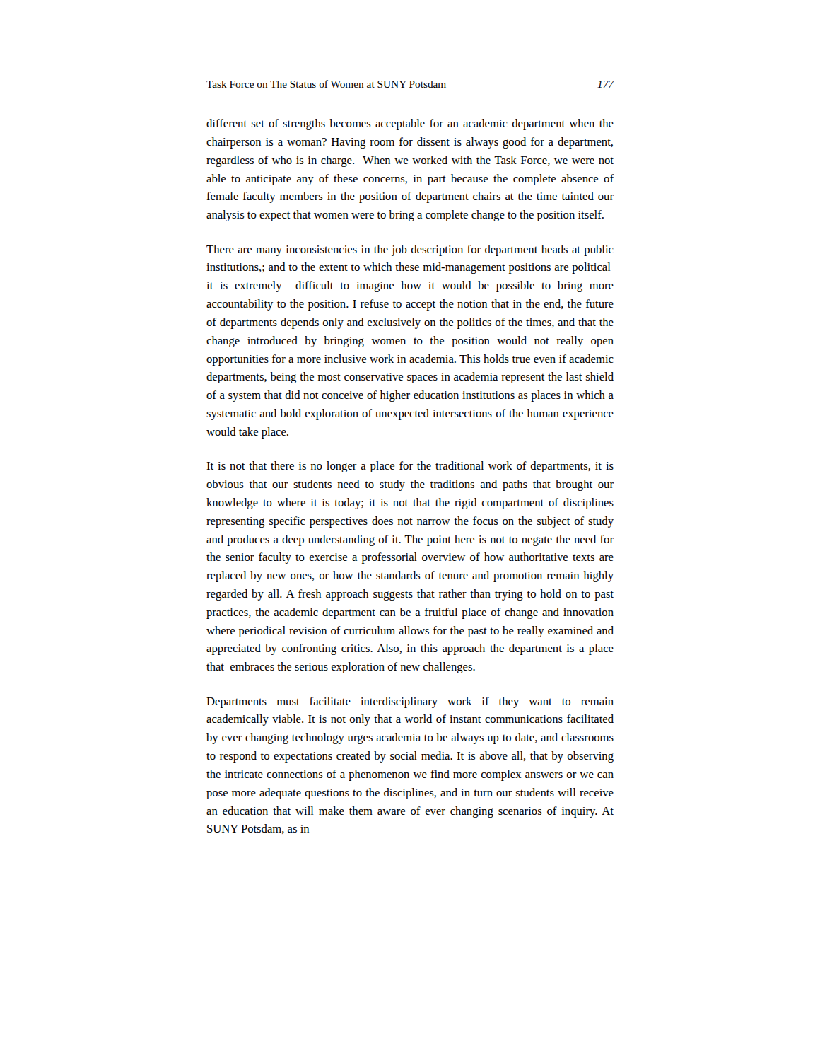Task Force on The Status of Women at SUNY Potsdam 177
different set of strengths becomes acceptable for an academic department when the chairperson is a woman? Having room for dissent is always good for a department, regardless of who is in charge. When we worked with the Task Force, we were not able to anticipate any of these concerns, in part because the complete absence of female faculty members in the position of department chairs at the time tainted our analysis to expect that women were to bring a complete change to the position itself.
There are many inconsistencies in the job description for department heads at public institutions,; and to the extent to which these mid-management positions are political it is extremely difficult to imagine how it would be possible to bring more accountability to the position. I refuse to accept the notion that in the end, the future of departments depends only and exclusively on the politics of the times, and that the change introduced by bringing women to the position would not really open opportunities for a more inclusive work in academia. This holds true even if academic departments, being the most conservative spaces in academia represent the last shield of a system that did not conceive of higher education institutions as places in which a systematic and bold exploration of unexpected intersections of the human experience would take place.
It is not that there is no longer a place for the traditional work of departments, it is obvious that our students need to study the traditions and paths that brought our knowledge to where it is today; it is not that the rigid compartment of disciplines representing specific perspectives does not narrow the focus on the subject of study and produces a deep understanding of it. The point here is not to negate the need for the senior faculty to exercise a professorial overview of how authoritative texts are replaced by new ones, or how the standards of tenure and promotion remain highly regarded by all. A fresh approach suggests that rather than trying to hold on to past practices, the academic department can be a fruitful place of change and innovation where periodical revision of curriculum allows for the past to be really examined and appreciated by confronting critics. Also, in this approach the department is a place that embraces the serious exploration of new challenges.
Departments must facilitate interdisciplinary work if they want to remain academically viable. It is not only that a world of instant communications facilitated by ever changing technology urges academia to be always up to date, and classrooms to respond to expectations created by social media. It is above all, that by observing the intricate connections of a phenomenon we find more complex answers or we can pose more adequate questions to the disciplines, and in turn our students will receive an education that will make them aware of ever changing scenarios of inquiry. At SUNY Potsdam, as in